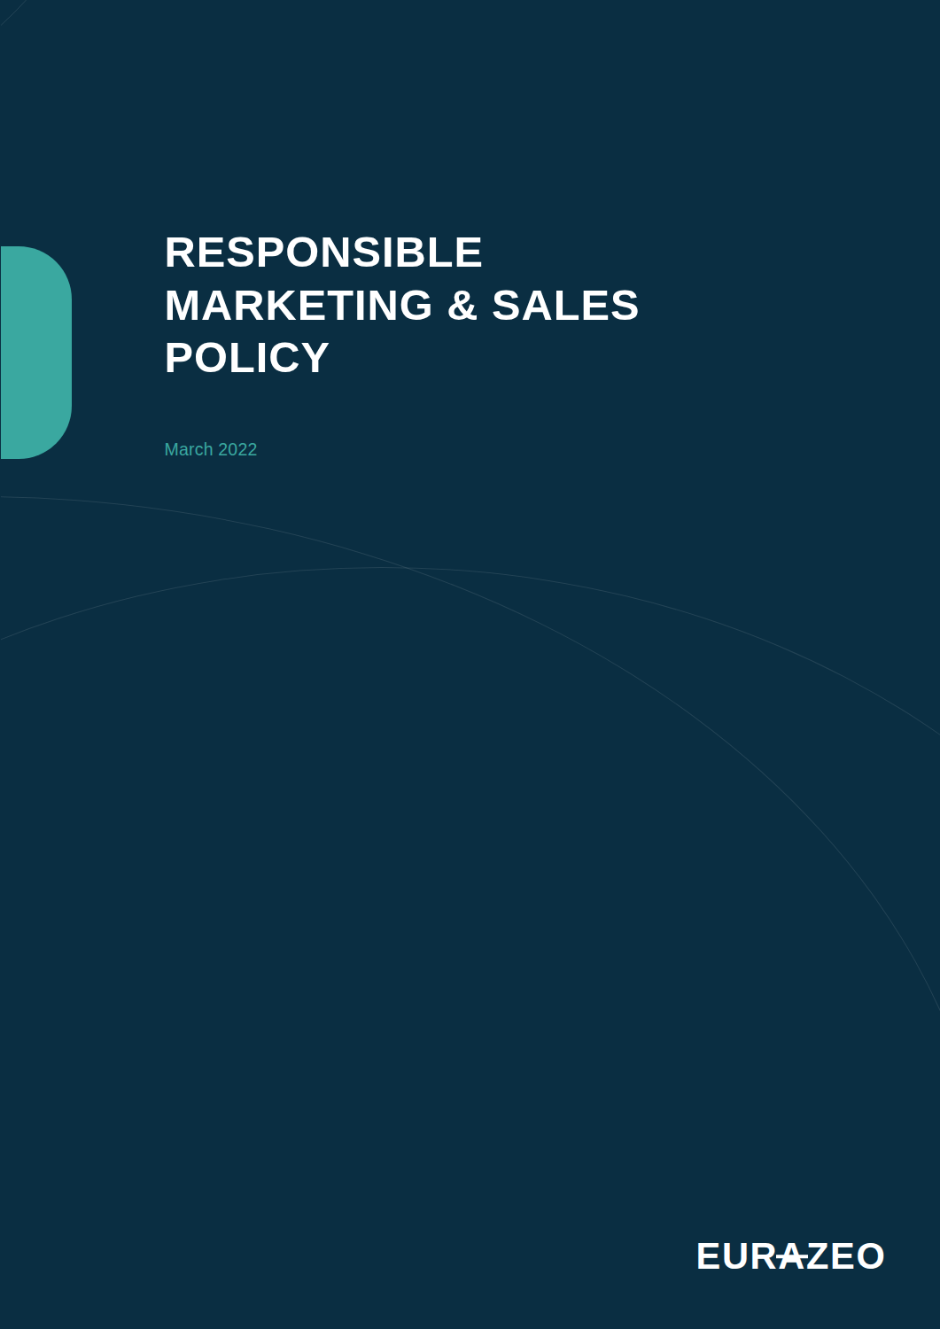Responsible
Marketing & Sales
Policy
March 2022
EURAZEO